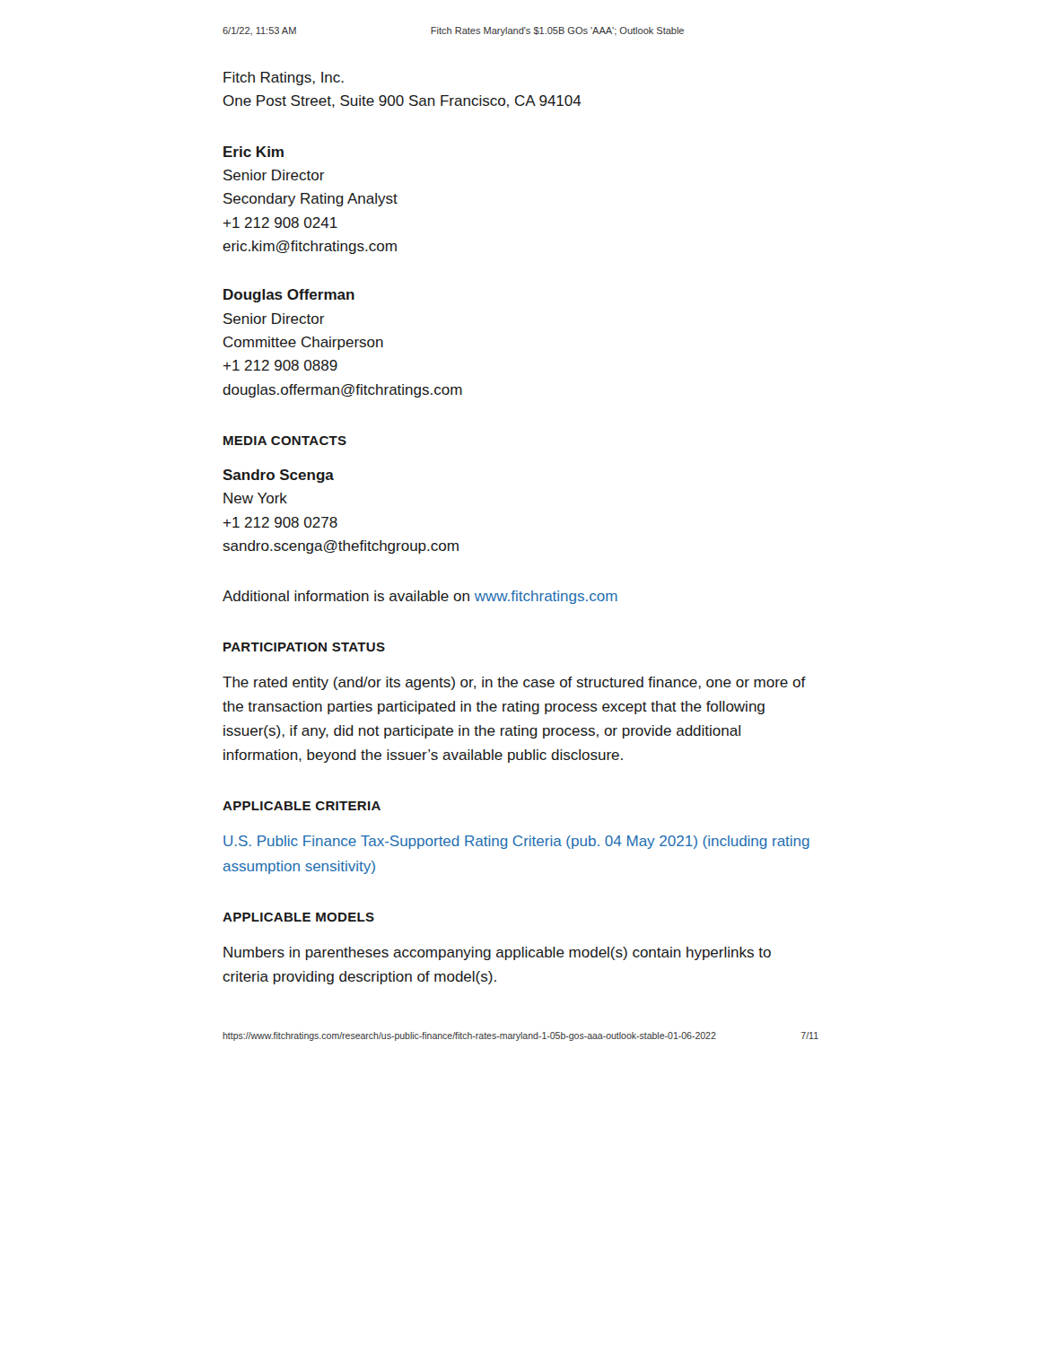6/1/22, 11:53 AM Fitch Rates Maryland's $1.05B GOs 'AAA'; Outlook Stable
Fitch Ratings, Inc.
One Post Street, Suite 900 San Francisco, CA 94104
Eric Kim
Senior Director
Secondary Rating Analyst
+1 212 908 0241
eric.kim@fitchratings.com
Douglas Offerman
Senior Director
Committee Chairperson
+1 212 908 0889
douglas.offerman@fitchratings.com
MEDIA CONTACTS
Sandro Scenga
New York
+1 212 908 0278
sandro.scenga@thefitchgroup.com
Additional information is available on www.fitchratings.com
PARTICIPATION STATUS
The rated entity (and/or its agents) or, in the case of structured finance, one or more of the transaction parties participated in the rating process except that the following issuer(s), if any, did not participate in the rating process, or provide additional information, beyond the issuer’s available public disclosure.
APPLICABLE CRITERIA
U.S. Public Finance Tax-Supported Rating Criteria (pub. 04 May 2021) (including rating assumption sensitivity)
APPLICABLE MODELS
Numbers in parentheses accompanying applicable model(s) contain hyperlinks to criteria providing description of model(s).
https://www.fitchratings.com/research/us-public-finance/fitch-rates-maryland-1-05b-gos-aaa-outlook-stable-01-06-2022 7/11